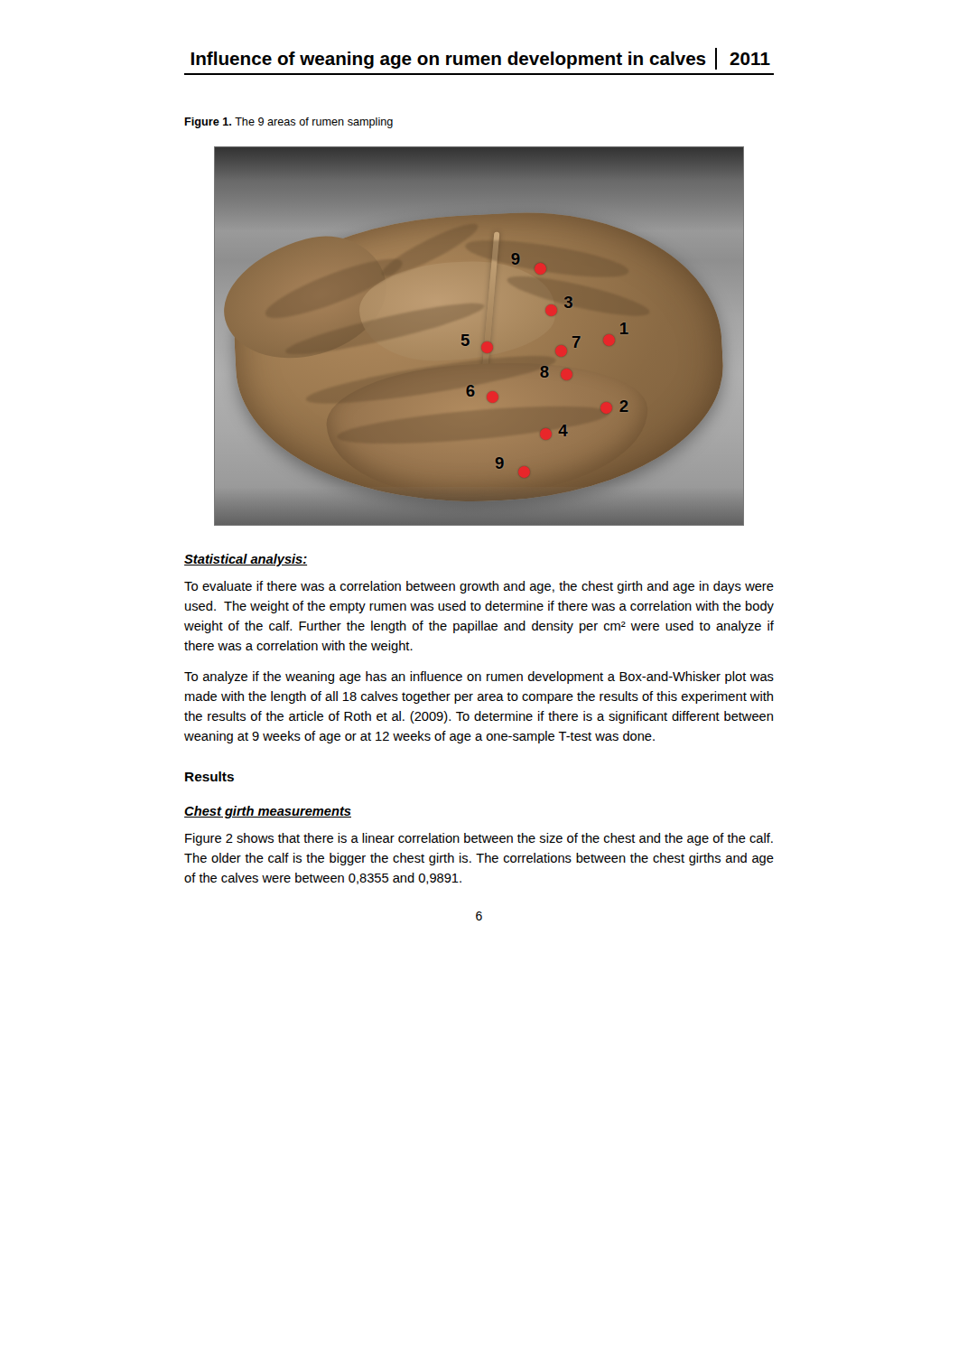Influence of weaning age on rumen development in calves
2011
Figure 1. The 9 areas of rumen sampling
9 3 1 5 7 8 6 2 4 9
Statistical analysis:
To evaluate if there was a correlation between growth and age, the chest girth and age in days were used. The weight of the empty rumen was used to determine if there was a correlation with the body weight of the calf. Further the length of the papillae and density per cm² were used to analyze if there was a correlation with the weight.
To analyze if the weaning age has an influence on rumen development a Box-and-Whisker plot was made with the length of all 18 calves together per area to compare the results of this experiment with the results of the article of Roth et al. (2009). To determine if there is a significant different between weaning at 9 weeks of age or at 12 weeks of age a one-sample T-test was done.
Results
Chest girth measurements
Figure 2 shows that there is a linear correlation between the size of the chest and the age of the calf. The older the calf is the bigger the chest girth is. The correlations between the chest girths and age of the calves were between 0,8355 and 0,9891.
6